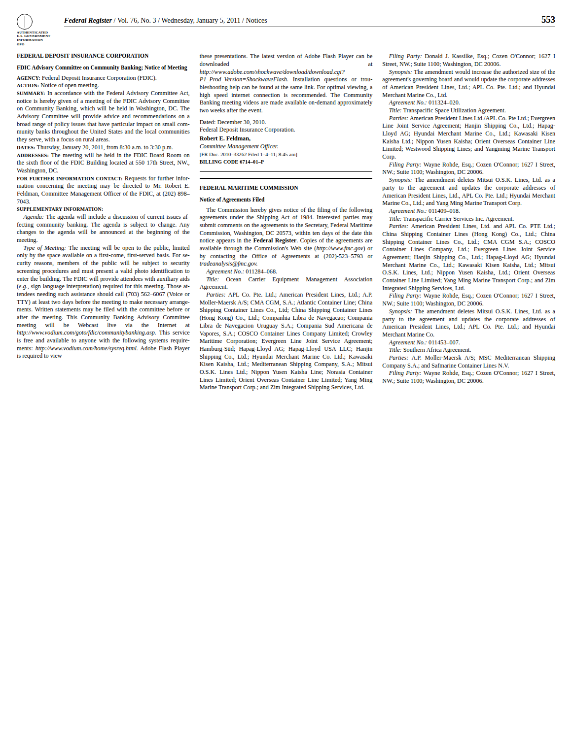Authenticated
U.S. Government
Information
GPO
Federal Register / Vol. 76, No. 3 / Wednesday, January 5, 2011 / Notices
553
FEDERAL DEPOSIT INSURANCE CORPORATION
FDIC Advisory Committee on Community Banking; Notice of Meeting
Agency: Federal Deposit Insurance Corporation (FDIC).
Action: Notice of open meeting.
Summary: In accordance with the Federal Advisory Committee Act, notice is hereby given of a meeting of the FDIC Advisory Committee on Community Banking, which will be held in Washington, DC. The Advisory Committee will provide advice and recommendations on a broad range of policy issues that have particular impact on small community banks throughout the United States and the local communities they serve, with a focus on rural areas.
Dates: Thursday, January 20, 2011, from 8:30 a.m. to 3:30 p.m.
Addresses: The meeting will be held in the FDIC Board Room on the sixth floor of the FDIC Building located at 550 17th Street, NW., Washington, DC.
For Further Information Contact: Requests for further information concerning the meeting may be directed to Mr. Robert E. Feldman, Committee Management Officer of the FDIC, at (202) 898–7043.
Supplementary Information:
Agenda: The agenda will include a discussion of current issues affecting community banking. The agenda is subject to change. Any changes to the agenda will be announced at the beginning of the meeting.
Type of Meeting: The meeting will be open to the public, limited only by the space available on a first-come, first-served basis. For security reasons, members of the public will be subject to security screening procedures and must present a valid photo identification to enter the building. The FDIC will provide attendees with auxiliary aids (e.g., sign language interpretation) required for this meeting. Those attendees needing such assistance should call (703) 562–6067 (Voice or TTY) at least two days before the meeting to make necessary arrangements. Written statements may be filed with the committee before or after the meeting. This Community Banking Advisory Committee meeting will be Webcast live via the Internet at http://www.vodium.com/goto/fdic/communitybanking.asp. This service is free and available to anyone with the following systems requirements: http://www.vodium.com/home/sysreq.html. Adobe Flash Player is required to view
these presentations. The latest version of Adobe Flash Player can be downloaded at http://www.adobe.com/shockwave/download/download.cgi?P1_Prod_Version=ShockwaveFlash. Installation questions or troubleshooting help can be found at the same link. For optimal viewing, a high speed internet connection is recommended. The Community Banking meeting videos are made available on-demand approximately two weeks after the event.
Dated: December 30, 2010.
Federal Deposit Insurance Corporation.
Robert E. Feldman,
Committee Management Officer.
[FR Doc. 2010–33262 Filed 1–4–11; 8:45 am]
BILLING CODE 6714–01–P
FEDERAL MARITIME COMMISSION
Notice of Agreements Filed
The Commission hereby gives notice of the filing of the following agreements under the Shipping Act of 1984. Interested parties may submit comments on the agreements to the Secretary, Federal Maritime Commission, Washington, DC 20573, within ten days of the date this notice appears in the Federal Register. Copies of the agreements are available through the Commission's Web site (http://www.fmc.gov) or by contacting the Office of Agreements at (202)-523–5793 or tradeanalysis@fmc.gov.
Agreement No.: 011284–068.
Title: Ocean Carrier Equipment Management Association Agreement.
Parties: APL Co. Pte. Ltd.; American President Lines, Ltd.; A.P. Moller-Maersk A/S; CMA CGM, S.A.; Atlantic Container Line; China Shipping Container Lines Co., Ltd; China Shipping Container Lines (Hong Kong) Co., Ltd.; Companhia Libra de Navegacao; Compania Libra de Navegacion Uruguay S.A.; Compania Sud Americana de Vapores, S.A.; COSCO Container Lines Company Limited; Crowley Maritime Corporation; Evergreen Line Joint Service Agreement; Hamburg-Süd; Hapag-Lloyd AG; Hapag-Lloyd USA LLC; Hanjin Shipping Co., Ltd.; Hyundai Merchant Marine Co. Ltd.; Kawasaki Kisen Kaisha, Ltd.; Mediterranean Shipping Company, S.A.; Mitsui O.S.K. Lines Ltd.; Nippon Yusen Kaisha Line; Norasia Container Lines Limited; Orient Overseas Container Line Limited; Yang Ming Marine Transport Corp.; and Zim Integrated Shipping Services, Ltd.
Filing Party: Donald J. Kassilke, Esq.; Cozen O'Connor; 1627 I Street, NW.; Suite 1100; Washington, DC 20006.
Synopsis: The amendment would increase the authorized size of the agreement's governing board and would update the corporate addresses of American President Lines, Ltd.; APL Co. Pte. Ltd.; and Hyundai Merchant Marine Co., Ltd.
Agreement No.: 011324–020.
Title: Transpacific Space Utilization Agreement.
Parties: American President Lines Ltd./APL Co. Pte Ltd.; Evergreen Line Joint Service Agreement; Hanjin Shipping Co., Ltd.; Hapag-Lloyd AG; Hyundai Merchant Marine Co., Ltd.; Kawasaki Kisen Kaisha Ltd.; Nippon Yusen Kaisha; Orient Overseas Container Line Limited; Westwood Shipping Lines; and Yangming Marine Transport Corp.
Filing Party: Wayne Rohde, Esq.; Cozen O'Connor; 1627 I Street, NW.; Suite 1100; Washington, DC 20006.
Synopsis: The amendment deletes Mitsui O.S.K. Lines, Ltd. as a party to the agreement and updates the corporate addresses of American President Lines, Ltd., APL Co. Pte. Ltd.; Hyundai Merchant Marine Co., Ltd.; and Yang Ming Marine Transport Corp.
Agreement No.: 011409–018.
Title: Transpacific Carrier Services Inc. Agreement.
Parties: American President Lines, Ltd. and APL Co. PTE Ltd.; China Shipping Container Lines (Hong Kong) Co., Ltd.; China Shipping Container Lines Co., Ltd.; CMA CGM S.A.; COSCO Container Lines Company, Ltd.; Evergreen Lines Joint Service Agreement; Hanjin Shipping Co., Ltd.; Hapag-Lloyd AG; Hyundai Merchant Marine Co., Ltd.; Kawasaki Kisen Kaisha, Ltd.; Mitsui O.S.K. Lines, Ltd.; Nippon Yusen Kaisha, Ltd.; Orient Overseas Container Line Limited; Yang Ming Marine Transport Corp.; and Zim Integrated Shipping Services, Ltd.
Filing Party: Wayne Rohde, Esq.; Cozen O'Connor; 1627 I Street, NW.; Suite 1100; Washington, DC 20006.
Synopsis: The amendment deletes Mitsui O.S.K. Lines, Ltd. as a party to the agreement and updates the corporate addresses of American President Lines, Ltd.; APL Co. Pte. Ltd.; and Hyundai Merchant Marine Co.
Agreement No.: 011453–007.
Title: Southern Africa Agreement.
Parties: A.P. Moller-Maersk A/S; MSC Mediterranean Shipping Company S.A.; and Safmarine Container Lines N.V.
Filing Party: Wayne Rohde, Esq.; Cozen O'Connor; 1627 I Street, NW.; Suite 1100; Washington, DC 20006.